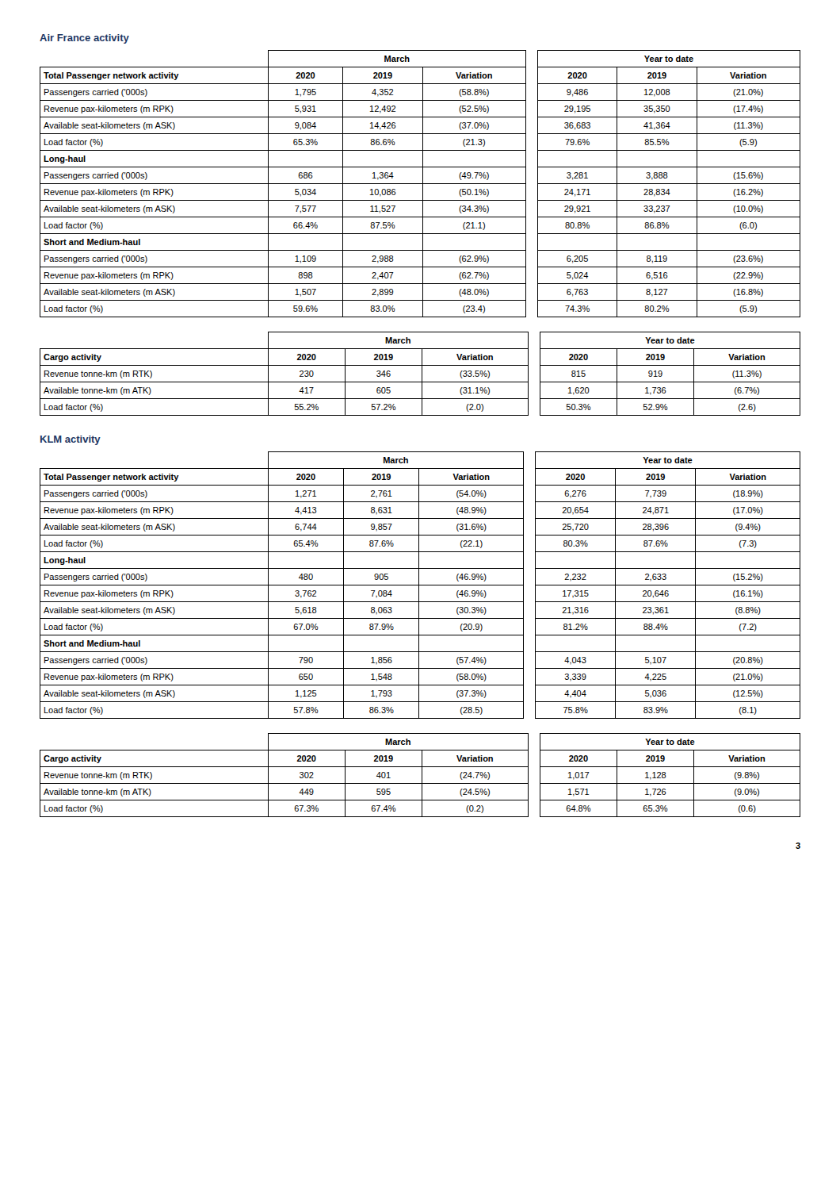Air France activity
| | March | | Year to date |
| Total Passenger network activity | 2020 | 2019 | Variation | | 2020 | 2019 | Variation |
| Passengers carried ('000s) | 1,795 | 4,352 | (58.8%) | | 9,486 | 12,008 | (21.0%) |
| Revenue pax-kilometers (m RPK) | 5,931 | 12,492 | (52.5%) | | 29,195 | 35,350 | (17.4%) |
| Available seat-kilometers (m ASK) | 9,084 | 14,426 | (37.0%) | | 36,683 | 41,364 | (11.3%) |
| Load factor (%) | 65.3% | 86.6% | (21.3) | | 79.6% | 85.5% | (5.9) |
| Long-haul | | | | | | | |
| Passengers carried ('000s) | 686 | 1,364 | (49.7%) | | 3,281 | 3,888 | (15.6%) |
| Revenue pax-kilometers (m RPK) | 5,034 | 10,086 | (50.1%) | | 24,171 | 28,834 | (16.2%) |
| Available seat-kilometers (m ASK) | 7,577 | 11,527 | (34.3%) | | 29,921 | 33,237 | (10.0%) |
| Load factor (%) | 66.4% | 87.5% | (21.1) | | 80.8% | 86.8% | (6.0) |
| Short and Medium-haul | | | | | | | |
| Passengers carried ('000s) | 1,109 | 2,988 | (62.9%) | | 6,205 | 8,119 | (23.6%) |
| Revenue pax-kilometers (m RPK) | 898 | 2,407 | (62.7%) | | 5,024 | 6,516 | (22.9%) |
| Available seat-kilometers (m ASK) | 1,507 | 2,899 | (48.0%) | | 6,763 | 8,127 | (16.8%) |
| Load factor (%) | 59.6% | 83.0% | (23.4) | | 74.3% | 80.2% | (5.9) |
| | March | | Year to date |
| Cargo activity | 2020 | 2019 | Variation | | 2020 | 2019 | Variation |
| Revenue tonne-km (m RTK) | 230 | 346 | (33.5%) | | 815 | 919 | (11.3%) |
| Available tonne-km (m ATK) | 417 | 605 | (31.1%) | | 1,620 | 1,736 | (6.7%) |
| Load factor (%) | 55.2% | 57.2% | (2.0) | | 50.3% | 52.9% | (2.6) |
KLM activity
| | March | | Year to date |
| Total Passenger network activity | 2020 | 2019 | Variation | | 2020 | 2019 | Variation |
| Passengers carried ('000s) | 1,271 | 2,761 | (54.0%) | | 6,276 | 7,739 | (18.9%) |
| Revenue pax-kilometers (m RPK) | 4,413 | 8,631 | (48.9%) | | 20,654 | 24,871 | (17.0%) |
| Available seat-kilometers (m ASK) | 6,744 | 9,857 | (31.6%) | | 25,720 | 28,396 | (9.4%) |
| Load factor (%) | 65.4% | 87.6% | (22.1) | | 80.3% | 87.6% | (7.3) |
| Long-haul | | | | | | | |
| Passengers carried ('000s) | 480 | 905 | (46.9%) | | 2,232 | 2,633 | (15.2%) |
| Revenue pax-kilometers (m RPK) | 3,762 | 7,084 | (46.9%) | | 17,315 | 20,646 | (16.1%) |
| Available seat-kilometers (m ASK) | 5,618 | 8,063 | (30.3%) | | 21,316 | 23,361 | (8.8%) |
| Load factor (%) | 67.0% | 87.9% | (20.9) | | 81.2% | 88.4% | (7.2) |
| Short and Medium-haul | | | | | | | |
| Passengers carried ('000s) | 790 | 1,856 | (57.4%) | | 4,043 | 5,107 | (20.8%) |
| Revenue pax-kilometers (m RPK) | 650 | 1,548 | (58.0%) | | 3,339 | 4,225 | (21.0%) |
| Available seat-kilometers (m ASK) | 1,125 | 1,793 | (37.3%) | | 4,404 | 5,036 | (12.5%) |
| Load factor (%) | 57.8% | 86.3% | (28.5) | | 75.8% | 83.9% | (8.1) |
| | March | | Year to date |
| Cargo activity | 2020 | 2019 | Variation | | 2020 | 2019 | Variation |
| Revenue tonne-km (m RTK) | 302 | 401 | (24.7%) | | 1,017 | 1,128 | (9.8%) |
| Available tonne-km (m ATK) | 449 | 595 | (24.5%) | | 1,571 | 1,726 | (9.0%) |
| Load factor (%) | 67.3% | 67.4% | (0.2) | | 64.8% | 65.3% | (0.6) |
3